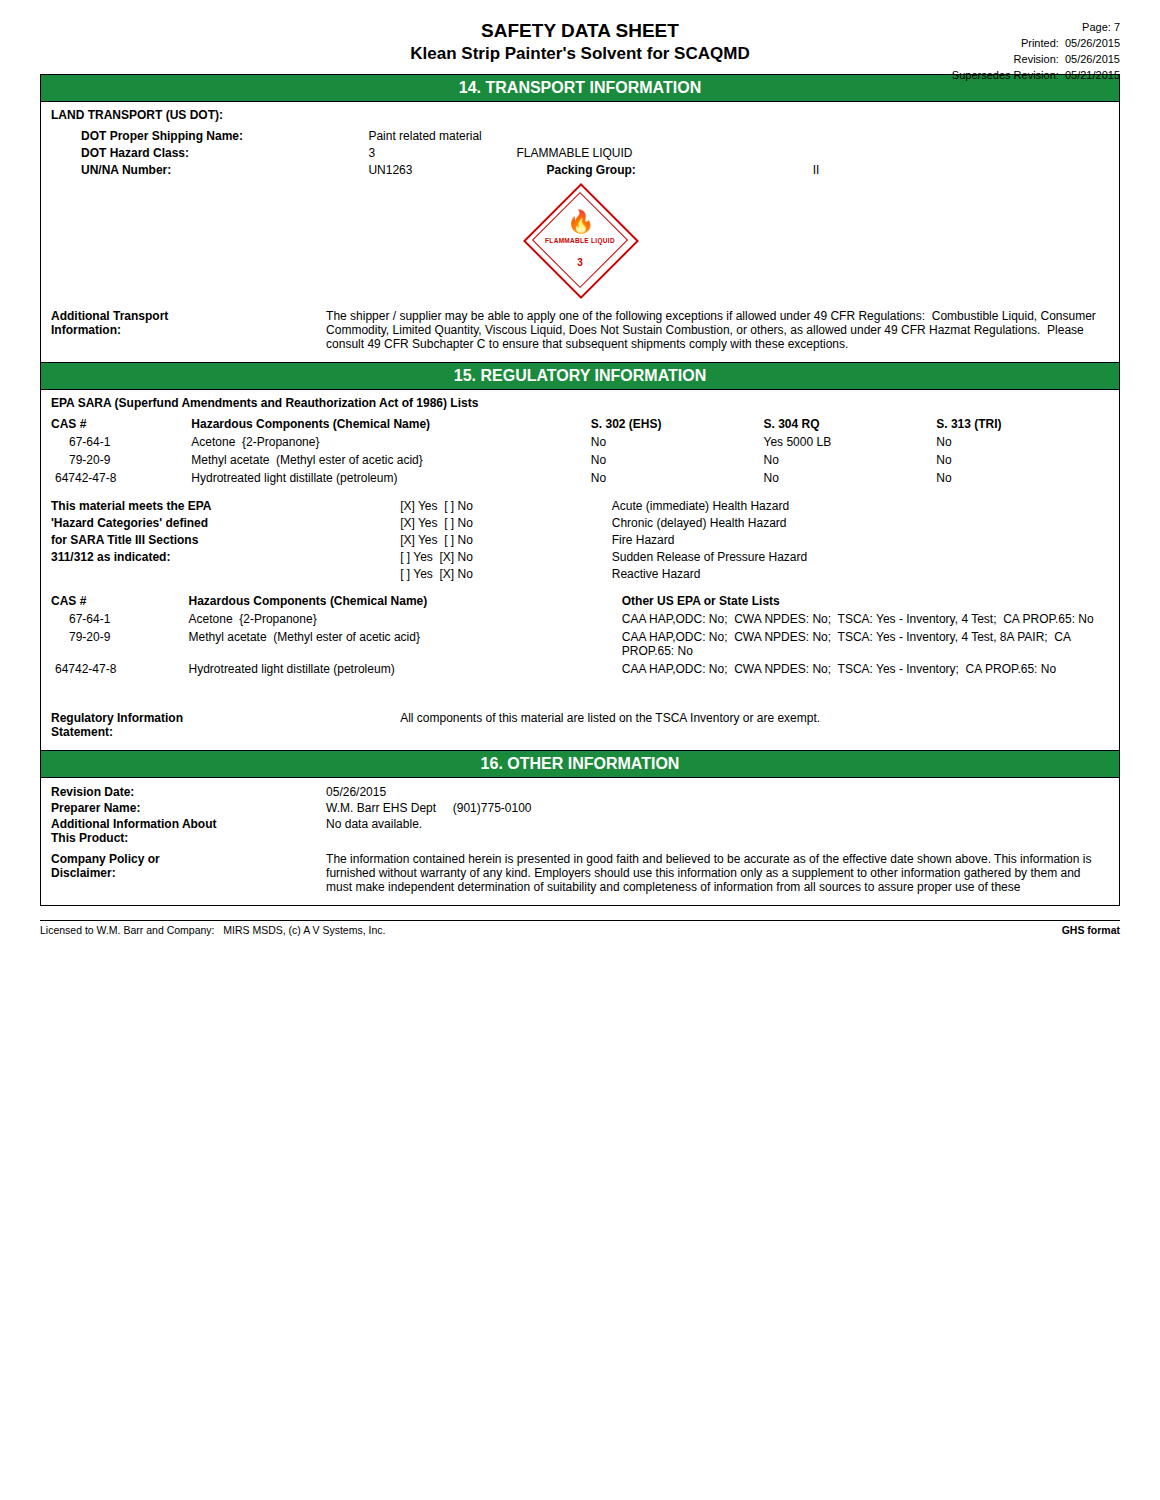Page: 7
Printed: 05/26/2015
Revision: 05/26/2015
Supersedes Revision: 05/21/2015
SAFETY DATA SHEET
Klean Strip Painter's Solvent for SCAQMD
14. TRANSPORT INFORMATION
LAND TRANSPORT (US DOT):
| DOT Proper Shipping Name: | Paint related material |
| DOT Hazard Class: | 3 | FLAMMABLE LIQUID |
| UN/NA Number: | UN1263 | Packing Group: | II |
🔥
FLAMMABLE LIQUID
3
| Additional Transport Information: | The shipper / supplier may be able to apply one of the following exceptions if allowed under 49 CFR Regulations: Combustible Liquid, Consumer Commodity, Limited Quantity, Viscous Liquid, Does Not Sustain Combustion, or others, as allowed under 49 CFR Hazmat Regulations. Please consult 49 CFR Subchapter C to ensure that subsequent shipments comply with these exceptions. |
15. REGULATORY INFORMATION
EPA SARA (Superfund Amendments and Reauthorization Act of 1986) Lists
| CAS # | Hazardous Components (Chemical Name) | S. 302 (EHS) | S. 304 RQ | S. 313 (TRI) |
| --- | --- | --- | --- | --- |
| 67-64-1 | Acetone {2-Propanone} | No | Yes 5000 LB | No |
| 79-20-9 | Methyl acetate (Methyl ester of acetic acid} | No | No | No |
| 64742-47-8 | Hydrotreated light distillate (petroleum) | No | No | No |
| This material meets the EPA | [X] Yes [ ] No | Acute (immediate) Health Hazard |
| 'Hazard Categories' defined | [X] Yes [ ] No | Chronic (delayed) Health Hazard |
| for SARA Title III Sections | [X] Yes [ ] No | Fire Hazard |
| 311/312 as indicated: | [ ] Yes [X] No | Sudden Release of Pressure Hazard |
| | [ ] Yes [X] No | Reactive Hazard |
| CAS # | Hazardous Components (Chemical Name) | Other US EPA or State Lists |
| --- | --- | --- |
| 67-64-1 | Acetone {2-Propanone} | CAA HAP,ODC: No; CWA NPDES: No; TSCA: Yes - Inventory, 4 Test; CA PROP.65: No |
| 79-20-9 | Methyl acetate (Methyl ester of acetic acid} | CAA HAP,ODC: No; CWA NPDES: No; TSCA: Yes - Inventory, 4 Test, 8A PAIR; CA PROP.65: No |
| 64742-47-8 | Hydrotreated light distillate (petroleum) | CAA HAP,ODC: No; CWA NPDES: No; TSCA: Yes - Inventory; CA PROP.65: No |
| Regulatory Information Statement: | All components of this material are listed on the TSCA Inventory or are exempt. |
16. OTHER INFORMATION
| Revision Date: | 05/26/2015 |
| Preparer Name: | W.M. Barr EHS Dept (901)775-0100 |
| Additional Information About This Product: | No data available. |
| Company Policy or Disclaimer: | The information contained herein is presented in good faith and believed to be accurate as of the effective date shown above. This information is furnished without warranty of any kind. Employers should use this information only as a supplement to other information gathered by them and must make independent determination of suitability and completeness of information from all sources to assure proper use of these |
Licensed to W.M. Barr and Company: MIRS MSDS, (c) A V Systems, Inc. GHS format